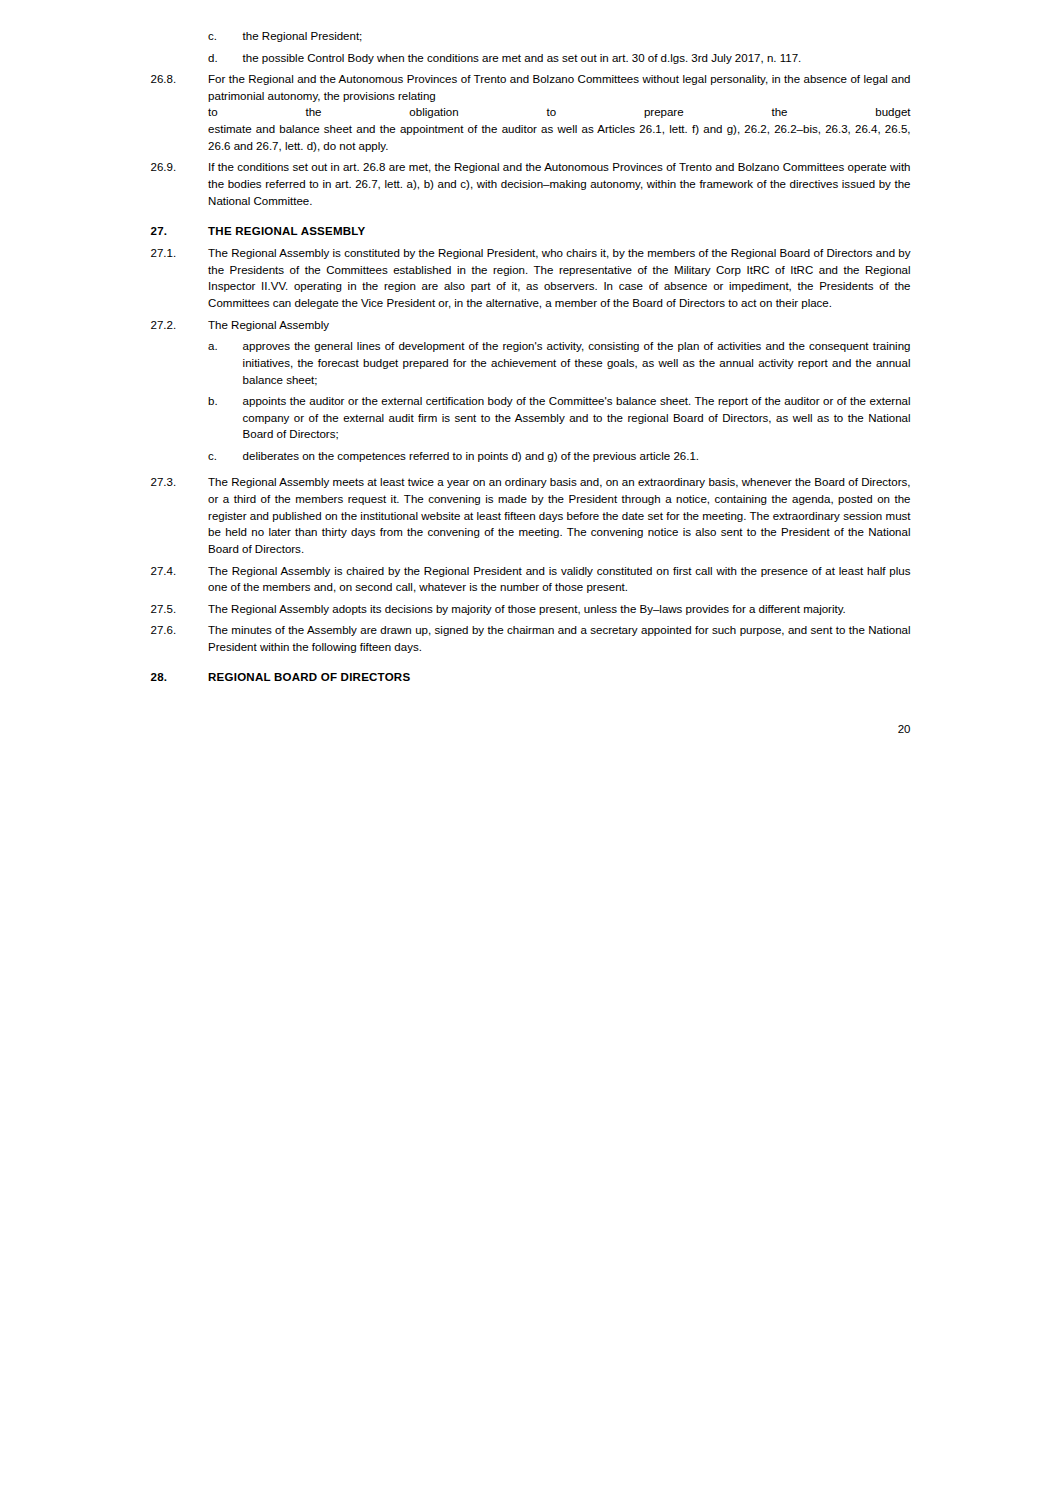c.
the Regional President;
d.
the possible Control Body when the conditions are met and as set out in art. 30 of d.lgs. 3rd July 2017, n. 117.
26.8.
For the Regional and the Autonomous Provinces of Trento and Bolzano Committees without legal personality, in the absence of legal and patrimonial autonomy, the provisions relating to the obligation to prepare the budget estimate and balance sheet and the appointment of the auditor as well as Articles 26.1, lett. f) and g), 26.2, 26.2–bis, 26.3, 26.4, 26.5, 26.6 and 26.7, lett. d), do not apply.
26.9.
If the conditions set out in art. 26.8 are met, the Regional and the Autonomous Provinces of Trento and Bolzano Committees operate with the bodies referred to in art. 26.7, lett. a), b) and c), with decision–making autonomy, within the framework of the directives issued by the National Committee.
27.
The Regional Assembly
27.1.
The Regional Assembly is constituted by the Regional President, who chairs it, by the members of the Regional Board of Directors and by the Presidents of the Committees established in the region. The representative of the Military Corp ItRC of ItRC and the Regional Inspector II.VV. operating in the region are also part of it, as observers. In case of absence or impediment, the Presidents of the Committees can delegate the Vice President or, in the alternative, a member of the Board of Directors to act on their place.
27.2.
The Regional Assembly
a.
approves the general lines of development of the region's activity, consisting of the plan of activities and the consequent training initiatives, the forecast budget prepared for the achievement of these goals, as well as the annual activity report and the annual balance sheet;
b.
appoints the auditor or the external certification body of the Committee's balance sheet. The report of the auditor or of the external company or of the external audit firm is sent to the Assembly and to the regional Board of Directors, as well as to the National Board of Directors;
c.
deliberates on the competences referred to in points d) and g) of the previous article 26.1.
27.3.
The Regional Assembly meets at least twice a year on an ordinary basis and, on an extraordinary basis, whenever the Board of Directors, or a third of the members request it. The convening is made by the President through a notice, containing the agenda, posted on the register and published on the institutional website at least fifteen days before the date set for the meeting. The extraordinary session must be held no later than thirty days from the convening of the meeting. The convening notice is also sent to the President of the National Board of Directors.
27.4.
The Regional Assembly is chaired by the Regional President and is validly constituted on first call with the presence of at least half plus one of the members and, on second call, whatever is the number of those present.
27.5.
The Regional Assembly adopts its decisions by majority of those present, unless the By–laws provides for a different majority.
27.6.
The minutes of the Assembly are drawn up, signed by the chairman and a secretary appointed for such purpose, and sent to the National President within the following fifteen days.
28.
Regional Board of Directors
20